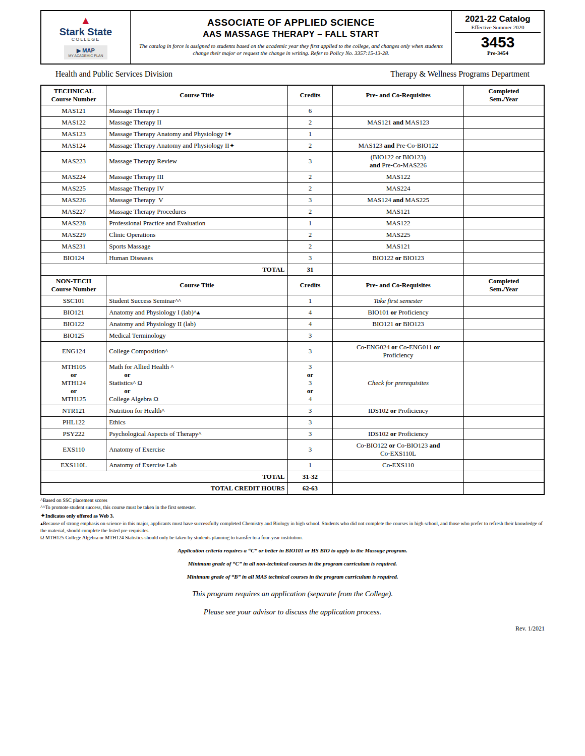▲
Stark StateCOLLEGE
▶ MAP MY ACADEMIC PLAN
ASSOCIATE OF APPLIED SCIENCE
AAS MASSAGE THERAPY – FALL START
The catalog in force is assigned to students based on the academic year they first applied to the college, and changes only when students change their major or request the change in writing. Refer to Policy No. 3357:15-13-28.
2021-22 Catalog
Effective Summer 2020
3453
Pre-3454
Health and Public Services Division Therapy & Wellness Programs Department
| TECHNICAL Course Number | Course Title | Credits | Pre- and Co-Requisites | Completed Sem./Year |
| --- | --- | --- | --- | --- |
| MAS121 | Massage Therapy I | 6 | | |
| MAS122 | Massage Therapy II | 2 | MAS121 and MAS123 | |
| MAS123 | Massage Therapy Anatomy and Physiology I ✦ | 1 | | |
| MAS124 | Massage Therapy Anatomy and Physiology II ✦ | 2 | MAS123 and Pre-Co-BIO122 | |
| MAS223 | Massage Therapy Review | 3 | (BIO122 or BIO123) and Pre-Co-MAS226 | |
| MAS224 | Massage Therapy III | 2 | MAS122 | |
| MAS225 | Massage Therapy IV | 2 | MAS224 | |
| MAS226 | Massage Therapy V | 3 | MAS124 and MAS225 | |
| MAS227 | Massage Therapy Procedures | 2 | MAS121 | |
| MAS228 | Professional Practice and Evaluation | 1 | MAS122 | |
| MAS229 | Clinic Operations | 2 | MAS225 | |
| MAS231 | Sports Massage | 2 | MAS121 | |
| BIO124 | Human Diseases | 3 | BIO122 or BIO123 | |
| TOTAL | 31 | | |
| NON-TECH Course Number | Course Title | Credits | Pre- and Co-Requisites | Completed Sem./Year |
| SSC101 | Student Success Seminar^^ | 1 | Take first semester | |
| BIO121 | Anatomy and Physiology I (lab)^▴ | 4 | BIO101 or Proficiency | |
| BIO122 | Anatomy and Physiology II (lab) | 4 | BIO121 or BIO123 | |
| BIO125 | Medical Terminology | 3 | | |
| ENG124 | College Composition^ | 3 | Co-ENG024 or Co-ENG011 or Proficiency | |
| MTH105 or MTH124 or MTH125 | Math for Allied Health ^ or Statistics^ Ω or College Algebra Ω | 3 or 3 or 4 | Check for prerequisites | |
| NTR121 | Nutrition for Health^ | 3 | IDS102 or Proficiency | |
| PHL122 | Ethics | 3 | | |
| PSY222 | Psychological Aspects of Therapy^ | 3 | IDS102 or Proficiency | |
| EXS110 | Anatomy of Exercise | 3 | Co-BIO122 or Co-BIO123 and Co-EXS110L | |
| EXS110L | Anatomy of Exercise Lab | 1 | Co-EXS110 | |
| TOTAL | 31-32 | | |
| TOTAL CREDIT HOURS | 62-63 | | |
^Based on SSC placement scores
^^To promote student success, this course must be taken in the first semester.
✦Indicates only offered as Web 3.
▴Because of strong emphasis on science in this major, applicants must have successfully completed Chemistry and Biology in high school. Students who did not complete the courses in high school, and those who prefer to refresh their knowledge of the material, should complete the listed pre-requisites.
Ω MTH125 College Algebra or MTH124 Statistics should only be taken by students planning to transfer to a four-year institution.
Application criteria requires a “C” or better in BIO101 or HS BIO to apply to the Massage program.
Minimum grade of “C” in all non-technical courses in the program curriculum is required.
Minimum grade of “B” in all MAS technical courses in the program curriculum is required.
This program requires an application (separate from the College).
Please see your advisor to discuss the application process.
Rev. 1/2021